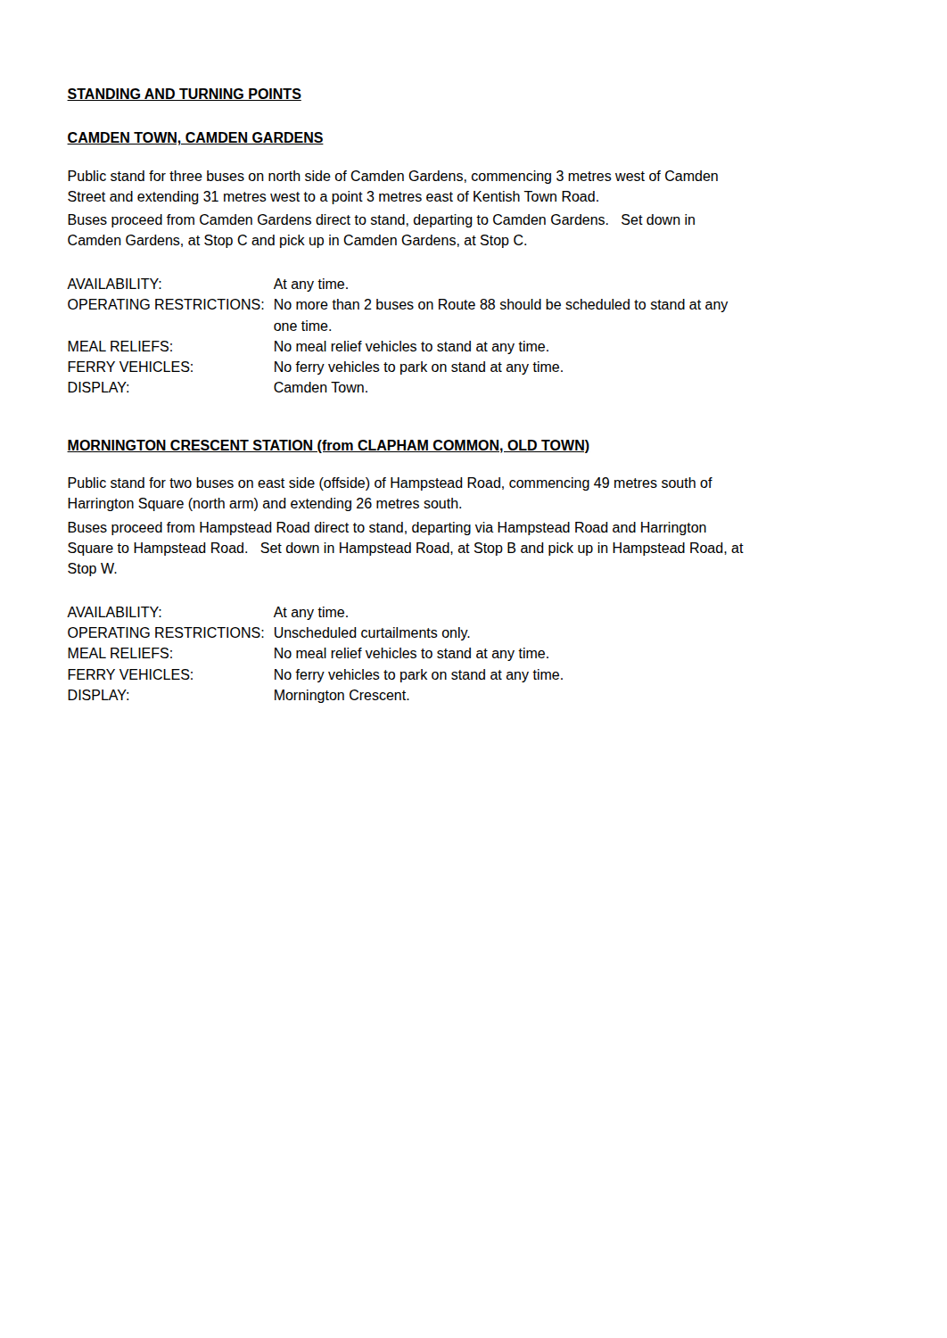STANDING AND TURNING POINTS
CAMDEN TOWN, CAMDEN GARDENS
Public stand for three buses on north side of Camden Gardens, commencing 3 metres west of Camden Street and extending 31 metres west to a point 3 metres east of Kentish Town Road.
Buses proceed from Camden Gardens direct to stand, departing to Camden Gardens. Set down in Camden Gardens, at Stop C and pick up in Camden Gardens, at Stop C.
| AVAILABILITY: | At any time. |
| OPERATING RESTRICTIONS: | No more than 2 buses on Route 88 should be scheduled to stand at any one time. |
| MEAL RELIEFS: | No meal relief vehicles to stand at any time. |
| FERRY VEHICLES: | No ferry vehicles to park on stand at any time. |
| DISPLAY: | Camden Town. |
MORNINGTON CRESCENT STATION (from CLAPHAM COMMON, OLD TOWN)
Public stand for two buses on east side (offside) of Hampstead Road, commencing 49 metres south of Harrington Square (north arm) and extending 26 metres south.
Buses proceed from Hampstead Road direct to stand, departing via Hampstead Road and Harrington Square to Hampstead Road. Set down in Hampstead Road, at Stop B and pick up in Hampstead Road, at Stop W.
| AVAILABILITY: | At any time. |
| OPERATING RESTRICTIONS: | Unscheduled curtailments only. |
| MEAL RELIEFS: | No meal relief vehicles to stand at any time. |
| FERRY VEHICLES: | No ferry vehicles to park on stand at any time. |
| DISPLAY: | Mornington Crescent. |